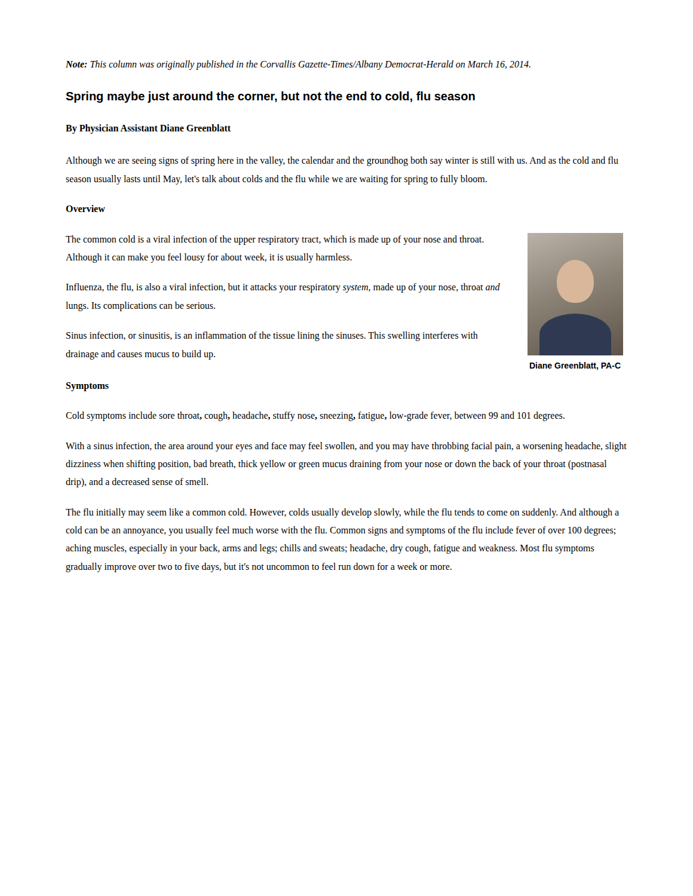Note: This column was originally published in the Corvallis Gazette-Times/Albany Democrat-Herald on March 16, 2014.
Spring maybe just around the corner, but not the end to cold, flu season
By Physician Assistant Diane Greenblatt
Although we are seeing signs of spring here in the valley, the calendar and the groundhog both say winter is still with us. And as the cold and flu season usually lasts until May, let's talk about colds and the flu while we are waiting for spring to fully bloom.
Overview
Diane Greenblatt, PA-C
The common cold is a viral infection of the upper respiratory tract, which is made up of your nose and throat. Although it can make you feel lousy for about week, it is usually harmless.
Influenza, the flu, is also a viral infection, but it attacks your respiratory system, made up of your nose, throat and lungs. Its complications can be serious.
Sinus infection, or sinusitis, is an inflammation of the tissue lining the sinuses. This swelling interferes with drainage and causes mucus to build up.
Symptoms
Cold symptoms include sore throat, cough, headache, stuffy nose, sneezing, fatigue, low-grade fever, between 99 and 101 degrees.
With a sinus infection, the area around your eyes and face may feel swollen, and you may have throbbing facial pain, a worsening headache, slight dizziness when shifting position, bad breath, thick yellow or green mucus draining from your nose or down the back of your throat (postnasal drip), and a decreased sense of smell.
The flu initially may seem like a common cold. However, colds usually develop slowly, while the flu tends to come on suddenly. And although a cold can be an annoyance, you usually feel much worse with the flu. Common signs and symptoms of the flu include fever of over 100 degrees; aching muscles, especially in your back, arms and legs; chills and sweats; headache, dry cough, fatigue and weakness. Most flu symptoms gradually improve over two to five days, but it's not uncommon to feel run down for a week or more.